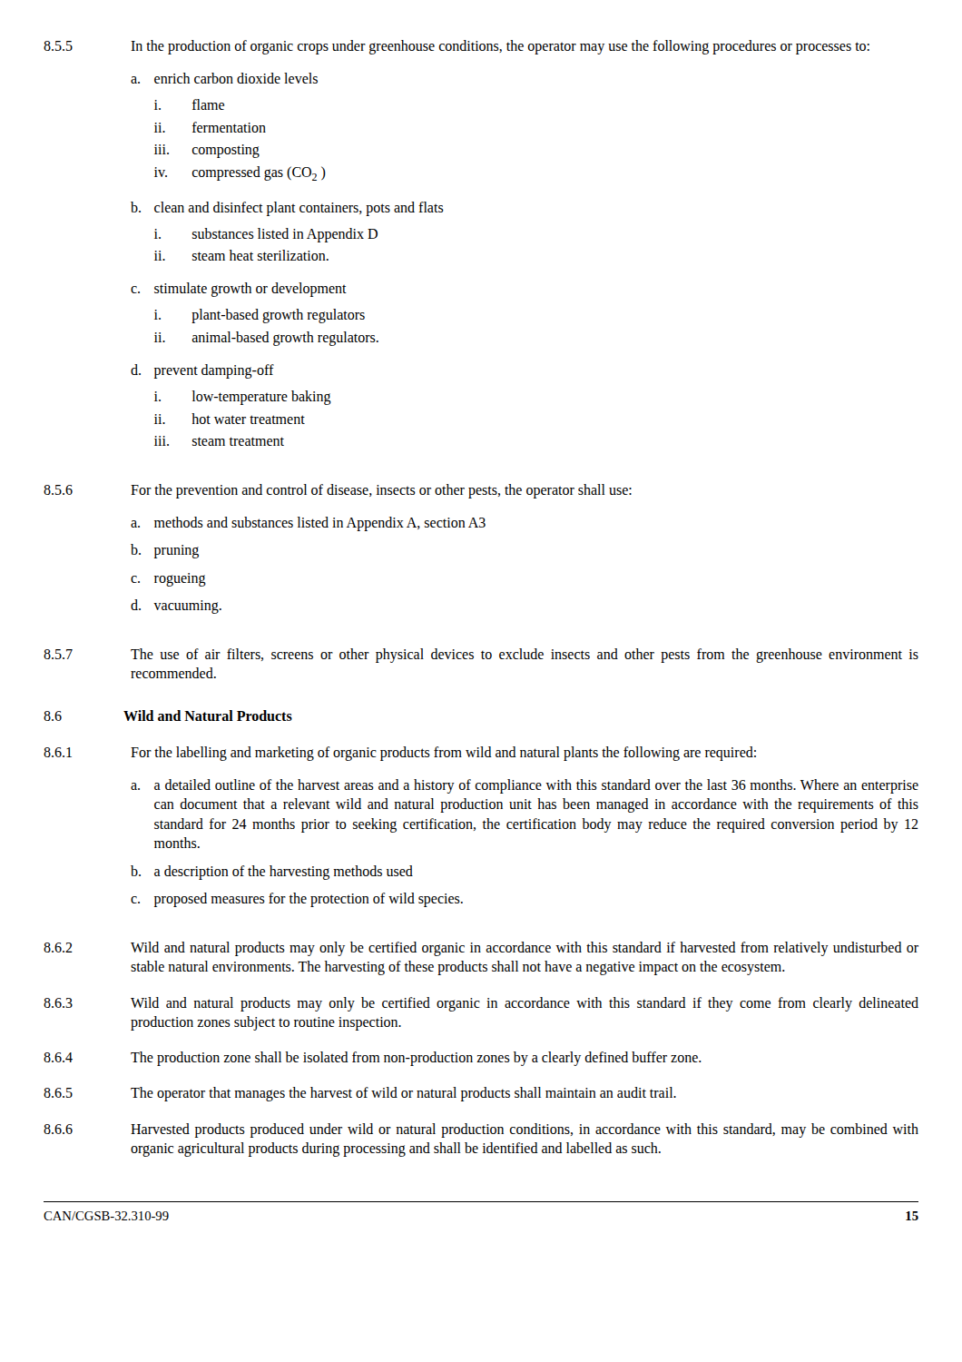8.5.5
In the production of organic crops under greenhouse conditions, the operator may use the following procedures or processes to:
a. enrich carbon dioxide levels
i. flame
ii. fermentation
iii. composting
iv. compressed gas (CO2 )
b. clean and disinfect plant containers, pots and flats
i. substances listed in Appendix D
ii. steam heat sterilization.
c. stimulate growth or development
i. plant-based growth regulators
ii. animal-based growth regulators.
d. prevent damping-off
i. low-temperature baking
ii. hot water treatment
iii. steam treatment
8.5.6
For the prevention and control of disease, insects or other pests, the operator shall use:
a. methods and substances listed in Appendix A, section A3
b. pruning
c. rogueing
d. vacuuming.
8.5.7
The use of air filters, screens or other physical devices to exclude insects and other pests from the greenhouse environment is recommended.
8.6
Wild and Natural Products
8.6.1
For the labelling and marketing of organic products from wild and natural plants the following are required:
a. a detailed outline of the harvest areas and a history of compliance with this standard over the last 36 months. Where an enterprise can document that a relevant wild and natural production unit has been managed in accordance with the requirements of this standard for 24 months prior to seeking certification, the certification body may reduce the required conversion period by 12 months.
b. a description of the harvesting methods used
c. proposed measures for the protection of wild species.
8.6.2
Wild and natural products may only be certified organic in accordance with this standard if harvested from relatively undisturbed or stable natural environments. The harvesting of these products shall not have a negative impact on the ecosystem.
8.6.3
Wild and natural products may only be certified organic in accordance with this standard if they come from clearly delineated production zones subject to routine inspection.
8.6.4
The production zone shall be isolated from non-production zones by a clearly defined buffer zone.
8.6.5
The operator that manages the harvest of wild or natural products shall maintain an audit trail.
8.6.6
Harvested products produced under wild or natural production conditions, in accordance with this standard, may be combined with organic agricultural products during processing and shall be identified and labelled as such.
CAN/CGSB-32.310-99 15